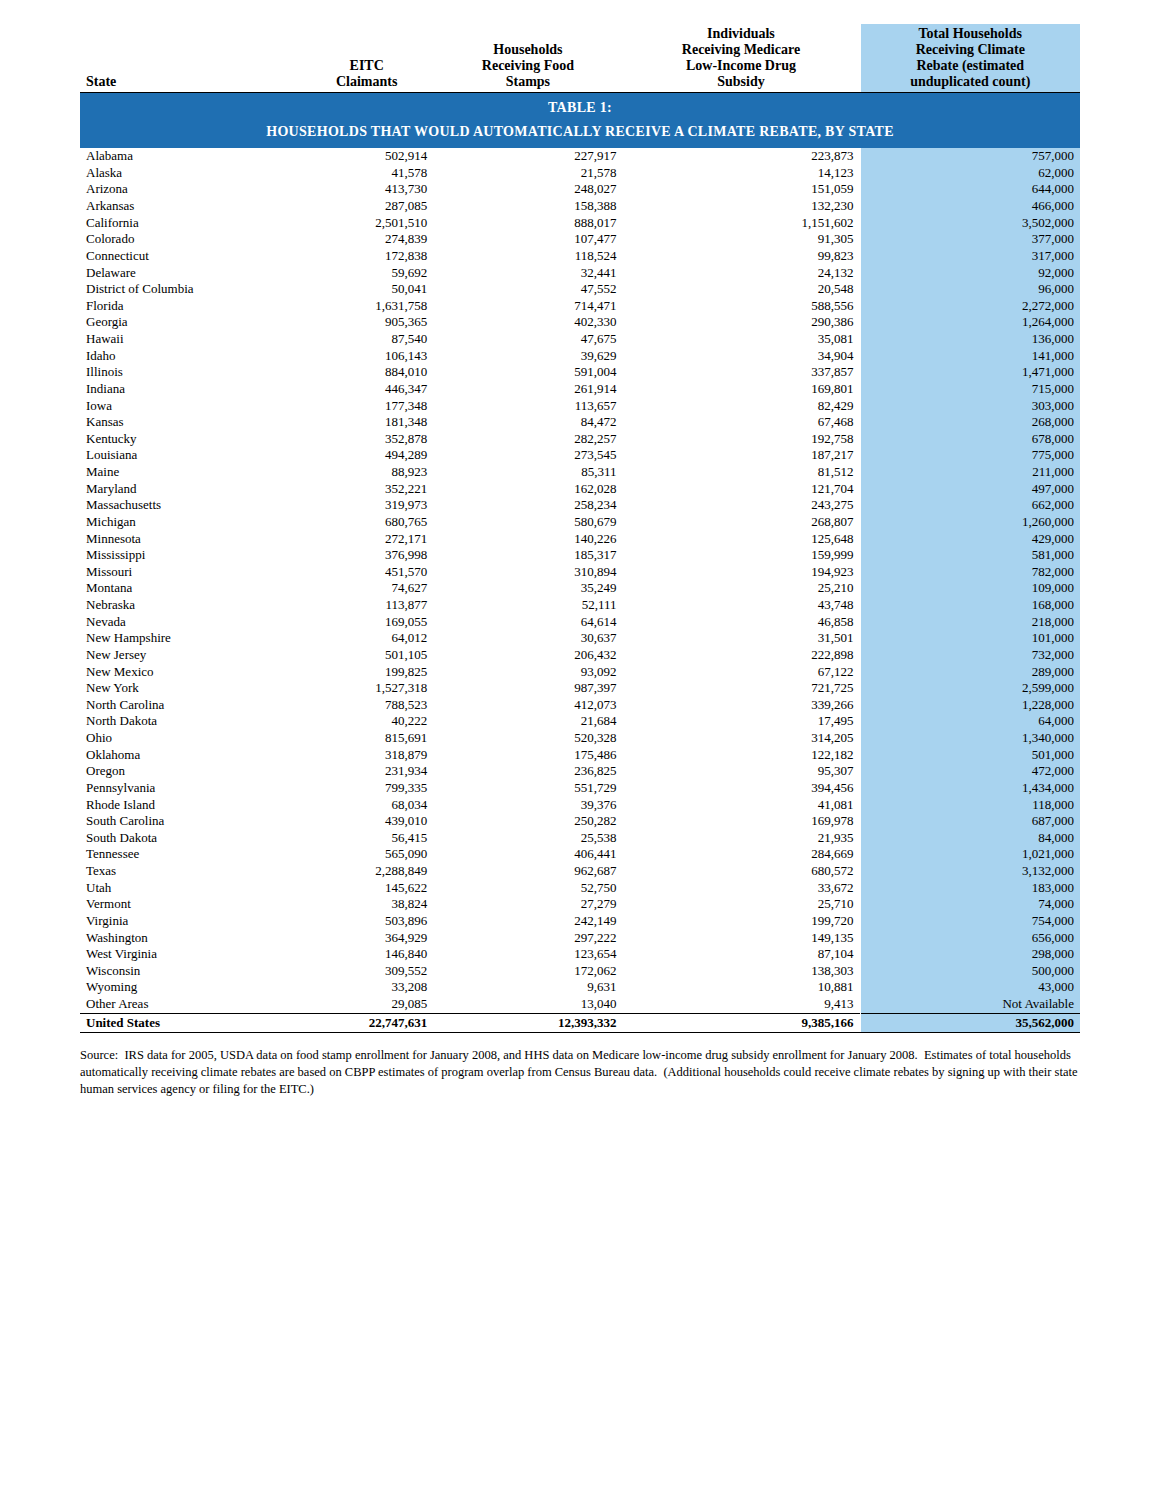| TABLE 1: |
| HOUSEHOLDS THAT WOULD AUTOMATICALLY RECEIVE A CLIMATE REBATE, BY STATE |
| State | EITC Claimants | Households Receiving Food Stamps | Individuals Receiving Medicare Low-Income Drug Subsidy | Total Households Receiving Climate Rebate (estimated unduplicated count) |
| Alabama | 502,914 | 227,917 | 223,873 | 757,000 |
| Alaska | 41,578 | 21,578 | 14,123 | 62,000 |
| Arizona | 413,730 | 248,027 | 151,059 | 644,000 |
| Arkansas | 287,085 | 158,388 | 132,230 | 466,000 |
| California | 2,501,510 | 888,017 | 1,151,602 | 3,502,000 |
| Colorado | 274,839 | 107,477 | 91,305 | 377,000 |
| Connecticut | 172,838 | 118,524 | 99,823 | 317,000 |
| Delaware | 59,692 | 32,441 | 24,132 | 92,000 |
| District of Columbia | 50,041 | 47,552 | 20,548 | 96,000 |
| Florida | 1,631,758 | 714,471 | 588,556 | 2,272,000 |
| Georgia | 905,365 | 402,330 | 290,386 | 1,264,000 |
| Hawaii | 87,540 | 47,675 | 35,081 | 136,000 |
| Idaho | 106,143 | 39,629 | 34,904 | 141,000 |
| Illinois | 884,010 | 591,004 | 337,857 | 1,471,000 |
| Indiana | 446,347 | 261,914 | 169,801 | 715,000 |
| Iowa | 177,348 | 113,657 | 82,429 | 303,000 |
| Kansas | 181,348 | 84,472 | 67,468 | 268,000 |
| Kentucky | 352,878 | 282,257 | 192,758 | 678,000 |
| Louisiana | 494,289 | 273,545 | 187,217 | 775,000 |
| Maine | 88,923 | 85,311 | 81,512 | 211,000 |
| Maryland | 352,221 | 162,028 | 121,704 | 497,000 |
| Massachusetts | 319,973 | 258,234 | 243,275 | 662,000 |
| Michigan | 680,765 | 580,679 | 268,807 | 1,260,000 |
| Minnesota | 272,171 | 140,226 | 125,648 | 429,000 |
| Mississippi | 376,998 | 185,317 | 159,999 | 581,000 |
| Missouri | 451,570 | 310,894 | 194,923 | 782,000 |
| Montana | 74,627 | 35,249 | 25,210 | 109,000 |
| Nebraska | 113,877 | 52,111 | 43,748 | 168,000 |
| Nevada | 169,055 | 64,614 | 46,858 | 218,000 |
| New Hampshire | 64,012 | 30,637 | 31,501 | 101,000 |
| New Jersey | 501,105 | 206,432 | 222,898 | 732,000 |
| New Mexico | 199,825 | 93,092 | 67,122 | 289,000 |
| New York | 1,527,318 | 987,397 | 721,725 | 2,599,000 |
| North Carolina | 788,523 | 412,073 | 339,266 | 1,228,000 |
| North Dakota | 40,222 | 21,684 | 17,495 | 64,000 |
| Ohio | 815,691 | 520,328 | 314,205 | 1,340,000 |
| Oklahoma | 318,879 | 175,486 | 122,182 | 501,000 |
| Oregon | 231,934 | 236,825 | 95,307 | 472,000 |
| Pennsylvania | 799,335 | 551,729 | 394,456 | 1,434,000 |
| Rhode Island | 68,034 | 39,376 | 41,081 | 118,000 |
| South Carolina | 439,010 | 250,282 | 169,978 | 687,000 |
| South Dakota | 56,415 | 25,538 | 21,935 | 84,000 |
| Tennessee | 565,090 | 406,441 | 284,669 | 1,021,000 |
| Texas | 2,288,849 | 962,687 | 680,572 | 3,132,000 |
| Utah | 145,622 | 52,750 | 33,672 | 183,000 |
| Vermont | 38,824 | 27,279 | 25,710 | 74,000 |
| Virginia | 503,896 | 242,149 | 199,720 | 754,000 |
| Washington | 364,929 | 297,222 | 149,135 | 656,000 |
| West Virginia | 146,840 | 123,654 | 87,104 | 298,000 |
| Wisconsin | 309,552 | 172,062 | 138,303 | 500,000 |
| Wyoming | 33,208 | 9,631 | 10,881 | 43,000 |
| Other Areas | 29,085 | 13,040 | 9,413 | Not Available |
| United States | 22,747,631 | 12,393,332 | 9,385,166 | 35,562,000 |
Source: IRS data for 2005, USDA data on food stamp enrollment for January 2008, and HHS data on Medicare low-income drug subsidy enrollment for January 2008. Estimates of total households automatically receiving climate rebates are based on CBPP estimates of program overlap from Census Bureau data. (Additional households could receive climate rebates by signing up with their state human services agency or filing for the EITC.)